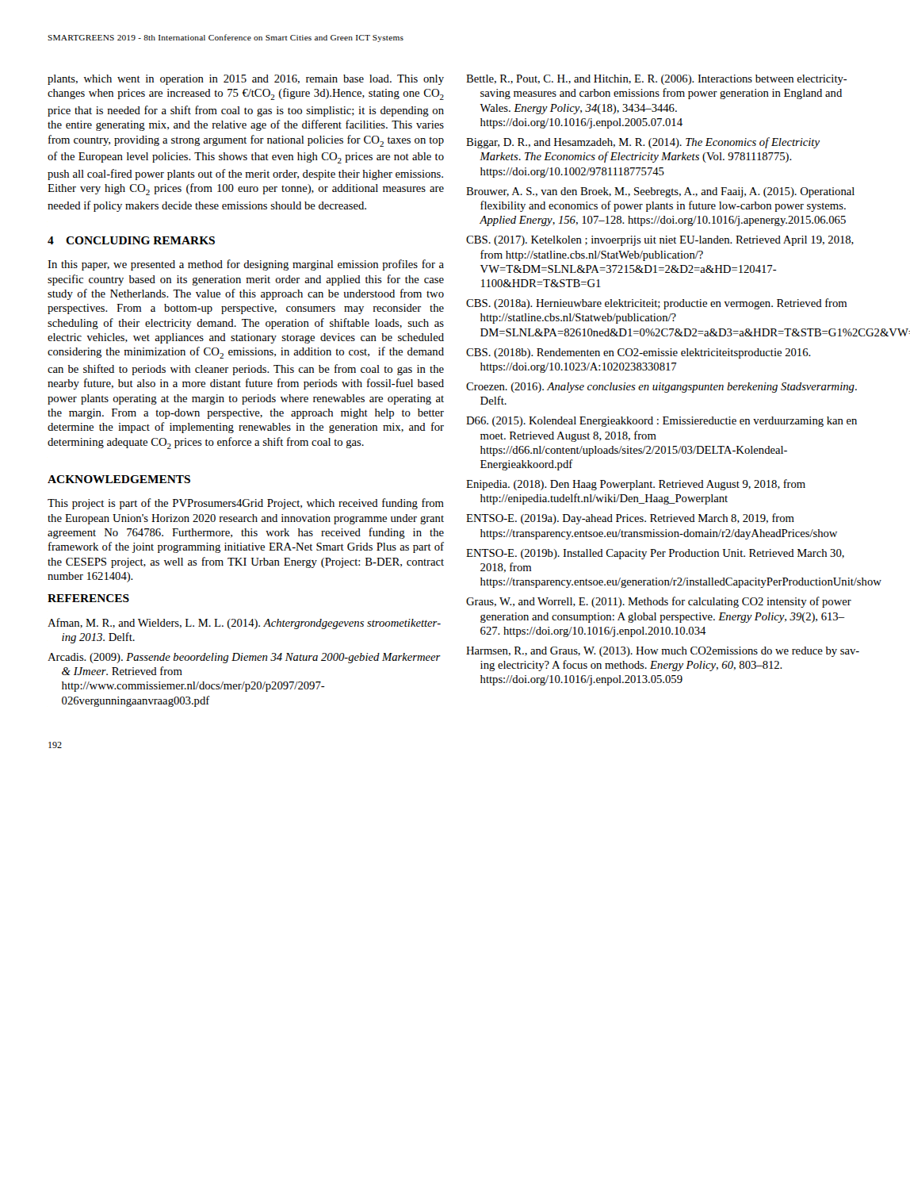SMARTGREENS 2019 - 8th International Conference on Smart Cities and Green ICT Systems
plants, which went in operation in 2015 and 2016, remain base load. This only changes when prices are increased to 75 €/tCO2 (figure 3d).Hence, stating one CO2 price that is needed for a shift from coal to gas is too simplistic; it is depending on the entire generating mix, and the relative age of the different facilities. This varies from country, providing a strong argument for national policies for CO2 taxes on top of the European level policies. This shows that even high CO2 prices are not able to push all coal-fired power plants out of the merit order, despite their higher emissions. Either very high CO2 prices (from 100 euro per tonne), or additional measures are needed if policy makers decide these emissions should be decreased.
4 CONCLUDING REMARKS
In this paper, we presented a method for designing marginal emission profiles for a specific country based on its generation merit order and applied this for the case study of the Netherlands. The value of this approach can be understood from two perspectives. From a bottom-up perspective, consumers may reconsider the scheduling of their electricity demand. The operation of shiftable loads, such as electric vehicles, wet appliances and stationary storage devices can be scheduled considering the minimization of CO2 emissions, in addition to cost, if the demand can be shifted to periods with cleaner periods. This can be from coal to gas in the nearby future, but also in a more distant future from periods with fossil-fuel based power plants operating at the margin to periods where renewables are operating at the margin. From a top-down perspective, the approach might help to better determine the impact of implementing renewables in the generation mix, and for determining adequate CO2 prices to enforce a shift from coal to gas.
ACKNOWLEDGEMENTS
This project is part of the PVProsumers4Grid Project, which received funding from the European Union's Horizon 2020 research and innovation programme under grant agreement No 764786. Furthermore, this work has received funding in the framework of the joint programming initiative ERA-Net Smart Grids Plus as part of the CESEPS project, as well as from TKI Urban Energy (Project: B-DER, contract number 1621404).
REFERENCES
Afman, M. R., and Wielders, L. M. L. (2014). Achtergrondgegevens stroometikettering 2013. Delft.
Arcadis. (2009). Passende beoordeling Diemen 34 Natura 2000-gebied Markermeer & IJmeer. Retrieved from http://www.commissiemer.nl/docs/mer/p20/p2097/2097-026vergunningaanvraag003.pdf
Bettle, R., Pout, C. H., and Hitchin, E. R. (2006). Interactions between electricity-saving measures and carbon emissions from power generation in England and Wales. Energy Policy, 34(18), 3434–3446. https://doi.org/10.1016/j.enpol.2005.07.014
Biggar, D. R., and Hesamzadeh, M. R. (2014). The Economics of Electricity Markets. The Economics of Electricity Markets (Vol. 9781118775). https://doi.org/10.1002/9781118775745
Brouwer, A. S., van den Broek, M., Seebregts, A., and Faaij, A. (2015). Operational flexibility and economics of power plants in future low-carbon power systems. Applied Energy, 156, 107–128. https://doi.org/10.1016/j.apenergy.2015.06.065
CBS. (2017). Ketelkolen ; invoerprijs uit niet EU-landen. Retrieved April 19, 2018, from http://statline.cbs.nl/StatWeb/publication/?VW=T&DM=SLNL&PA=37215&D1=2&D2=a&HD=120417-1100&HDR=T&STB=G1
CBS. (2018a). Hernieuwbare elektriciteit; productie en vermogen. Retrieved from http://statline.cbs.nl/Statweb/publication/?DM=SLNL&PA=82610ned&D1=0%2C7&D2=a&D3=a&HDR=T&STB=G1%2CG2&VW=T
CBS. (2018b). Rendementen en CO2-emissie elektriciteitsproductie 2016. https://doi.org/10.1023/A:1020238330817
Croezen. (2016). Analyse conclusies en uitgangspunten berekening Stadsverarming. Delft.
D66. (2015). Kolendeal Energieakkoord : Emissiereductie en verduurzaming kan en moet. Retrieved August 8, 2018, from https://d66.nl/content/uploads/sites/2/2015/03/DELTA-Kolendeal-Energieakkoord.pdf
Enipedia. (2018). Den Haag Powerplant. Retrieved August 9, 2018, from http://enipedia.tudelft.nl/wiki/Den_Haag_Powerplant
ENTSO-E. (2019a). Day-ahead Prices. Retrieved March 8, 2019, from https://transparency.entsoe.eu/transmission-domain/r2/dayAheadPrices/show
ENTSO-E. (2019b). Installed Capacity Per Production Unit. Retrieved March 30, 2018, from https://transparency.entsoe.eu/generation/r2/installedCapacityPerProductionUnit/show
Graus, W., and Worrell, E. (2011). Methods for calculating CO2 intensity of power generation and consumption: A global perspective. Energy Policy, 39(2), 613–627. https://doi.org/10.1016/j.enpol.2010.10.034
Harmsen, R., and Graus, W. (2013). How much CO2emissions do we reduce by saving electricity? A focus on methods. Energy Policy, 60, 803–812. https://doi.org/10.1016/j.enpol.2013.05.059
192